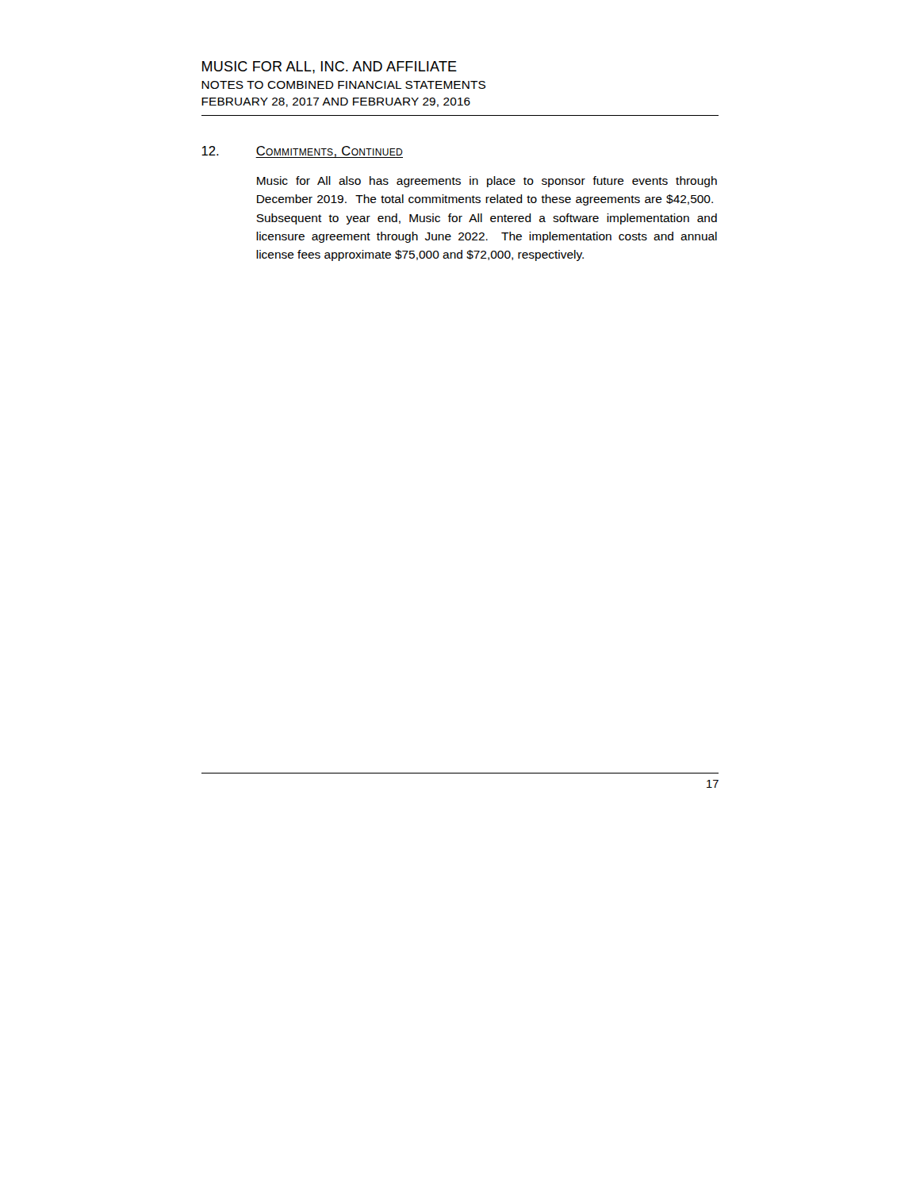MUSIC FOR ALL, INC. AND AFFILIATE
NOTES TO COMBINED FINANCIAL STATEMENTS
FEBRUARY 28, 2017 AND FEBRUARY 29, 2016
12.
Commitments, Continued
Music for All also has agreements in place to sponsor future events through December 2019. The total commitments related to these agreements are $42,500. Subsequent to year end, Music for All entered a software implementation and licensure agreement through June 2022. The implementation costs and annual license fees approximate $75,000 and $72,000, respectively.
17